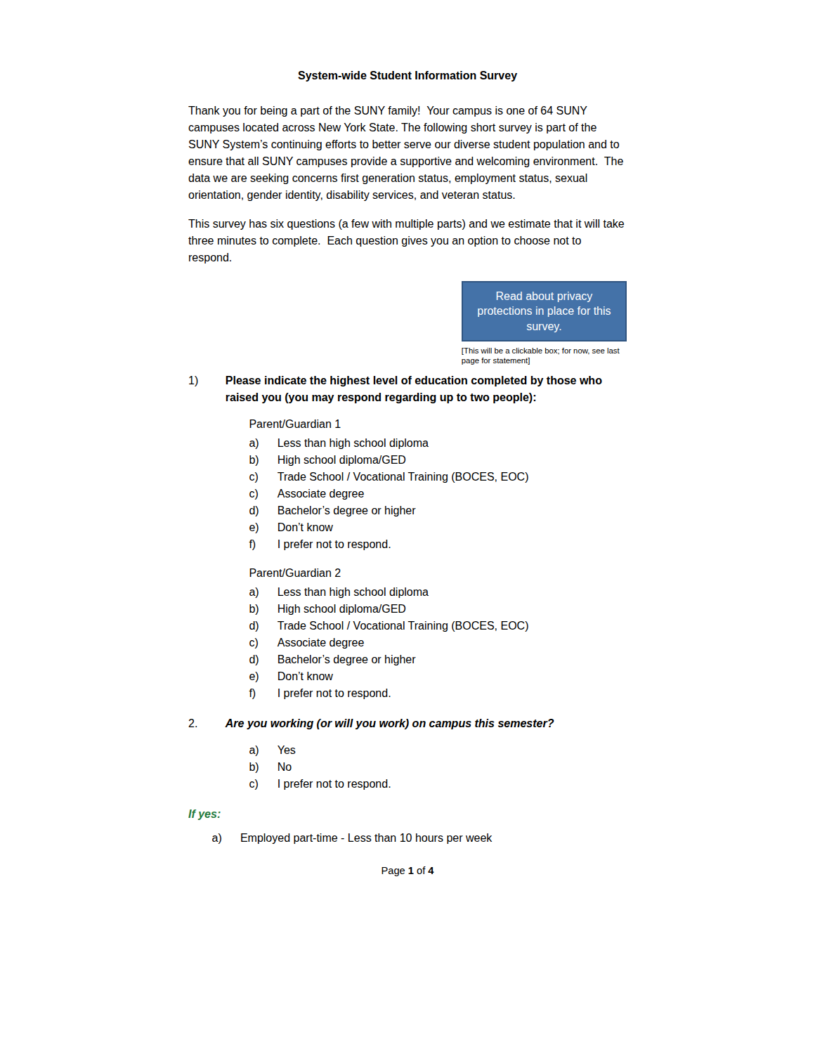System-wide Student Information Survey
Thank you for being a part of the SUNY family! Your campus is one of 64 SUNY campuses located across New York State. The following short survey is part of the SUNY System’s continuing efforts to better serve our diverse student population and to ensure that all SUNY campuses provide a supportive and welcoming environment. The data we are seeking concerns first generation status, employment status, sexual orientation, gender identity, disability services, and veteran status.
This survey has six questions (a few with multiple parts) and we estimate that it will take three minutes to complete. Each question gives you an option to choose not to respond.
Read about privacy protections in place for this survey.
[This will be a clickable box; for now, see last page for statement]
1) Please indicate the highest level of education completed by those who raised you (you may respond regarding up to two people):
Parent/Guardian 1
a) Less than high school diploma
b) High school diploma/GED
c) Trade School / Vocational Training (BOCES, EOC)
c) Associate degree
d) Bachelor’s degree or higher
e) Don’t know
f) I prefer not to respond.
Parent/Guardian 2
a) Less than high school diploma
b) High school diploma/GED
d) Trade School / Vocational Training (BOCES, EOC)
c) Associate degree
d) Bachelor’s degree or higher
e) Don’t know
f) I prefer not to respond.
2. Are you working (or will you work) on campus this semester?
a) Yes
b) No
c) I prefer not to respond.
If yes:
a) Employed part-time - Less than 10 hours per week
Page 1 of 4